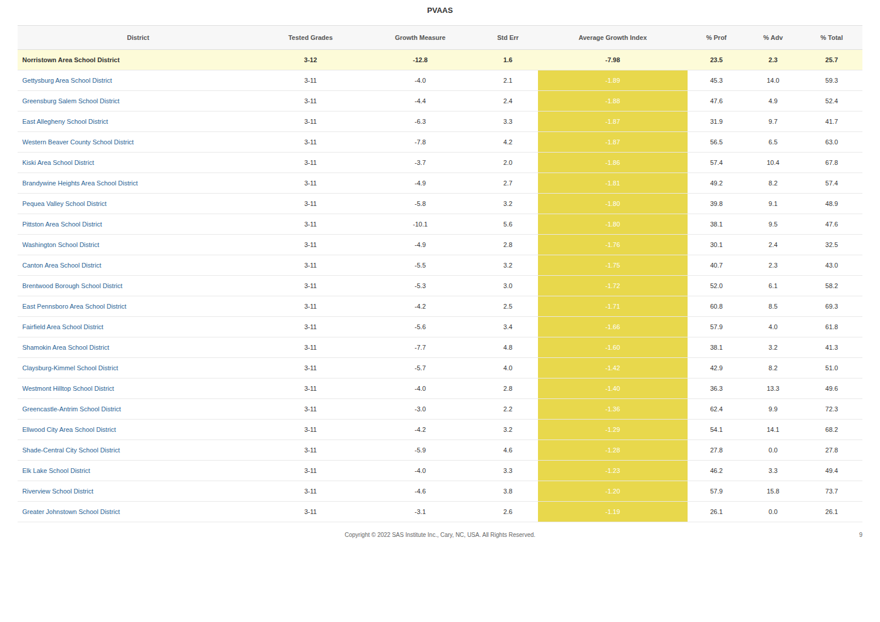PVAAS
| District | Tested Grades | Growth Measure | Std Err | Average Growth Index | % Prof | % Adv | % Total |
| --- | --- | --- | --- | --- | --- | --- | --- |
| Norristown Area School District | 3-12 | -12.8 | 1.6 | -7.98 | 23.5 | 2.3 | 25.7 |
| Gettysburg Area School District | 3-11 | -4.0 | 2.1 | -1.89 | 45.3 | 14.0 | 59.3 |
| Greensburg Salem School District | 3-11 | -4.4 | 2.4 | -1.88 | 47.6 | 4.9 | 52.4 |
| East Allegheny School District | 3-11 | -6.3 | 3.3 | -1.87 | 31.9 | 9.7 | 41.7 |
| Western Beaver County School District | 3-11 | -7.8 | 4.2 | -1.87 | 56.5 | 6.5 | 63.0 |
| Kiski Area School District | 3-11 | -3.7 | 2.0 | -1.86 | 57.4 | 10.4 | 67.8 |
| Brandywine Heights Area School District | 3-11 | -4.9 | 2.7 | -1.81 | 49.2 | 8.2 | 57.4 |
| Pequea Valley School District | 3-11 | -5.8 | 3.2 | -1.80 | 39.8 | 9.1 | 48.9 |
| Pittston Area School District | 3-11 | -10.1 | 5.6 | -1.80 | 38.1 | 9.5 | 47.6 |
| Washington School District | 3-11 | -4.9 | 2.8 | -1.76 | 30.1 | 2.4 | 32.5 |
| Canton Area School District | 3-11 | -5.5 | 3.2 | -1.75 | 40.7 | 2.3 | 43.0 |
| Brentwood Borough School District | 3-11 | -5.3 | 3.0 | -1.72 | 52.0 | 6.1 | 58.2 |
| East Pennsboro Area School District | 3-11 | -4.2 | 2.5 | -1.71 | 60.8 | 8.5 | 69.3 |
| Fairfield Area School District | 3-11 | -5.6 | 3.4 | -1.66 | 57.9 | 4.0 | 61.8 |
| Shamokin Area School District | 3-11 | -7.7 | 4.8 | -1.60 | 38.1 | 3.2 | 41.3 |
| Claysburg-Kimmel School District | 3-11 | -5.7 | 4.0 | -1.42 | 42.9 | 8.2 | 51.0 |
| Westmont Hilltop School District | 3-11 | -4.0 | 2.8 | -1.40 | 36.3 | 13.3 | 49.6 |
| Greencastle-Antrim School District | 3-11 | -3.0 | 2.2 | -1.36 | 62.4 | 9.9 | 72.3 |
| Ellwood City Area School District | 3-11 | -4.2 | 3.2 | -1.29 | 54.1 | 14.1 | 68.2 |
| Shade-Central City School District | 3-11 | -5.9 | 4.6 | -1.28 | 27.8 | 0.0 | 27.8 |
| Elk Lake School District | 3-11 | -4.0 | 3.3 | -1.23 | 46.2 | 3.3 | 49.4 |
| Riverview School District | 3-11 | -4.6 | 3.8 | -1.20 | 57.9 | 15.8 | 73.7 |
| Greater Johnstown School District | 3-11 | -3.1 | 2.6 | -1.19 | 26.1 | 0.0 | 26.1 |
Copyright © 2022 SAS Institute Inc., Cary, NC, USA. All Rights Reserved. 9